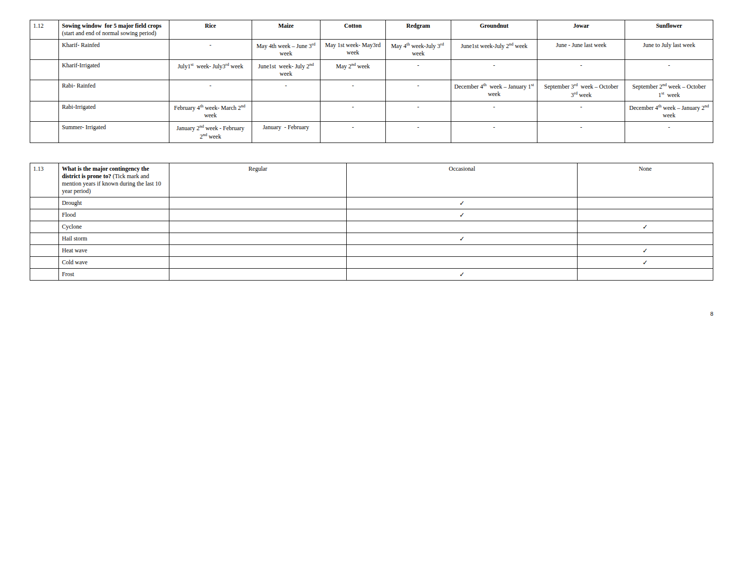| 1.12 | Sowing window for 5 major field crops (start and end of normal sowing period) | Rice | Maize | Cotton | Redgram | Groundnut | Jowar | Sunflower |
| | Kharif- Rainfed | - | May 4th week – June 3 rd week | May 1st week- May3rd week | May 4 th week-July 3 rd week | June1st week-July 2 nd week | June - June last week | June to July last week |
| | Kharif-Irrigated | July1 st week- July3 rd week | June1st week- July 2 nd week | May 2 nd week | - | - | - | - |
| | Rabi- Rainfed | - | - | - | - | December 4 th week – January 1 st week | September 3 rd week – October 3 rd week | September 2 nd week – October 1 st week |
| | Rabi-Irrigated | February 4 th week- March 2 nd week | | - | - | - | - | December 4 th week – January 2 nd week |
| | Summer- Irrigated | January 2 nd week - February 2 nd week | January - February | - | - | - | - | - |
| 1.13 | What is the major contingency the district is prone to? (Tick mark and mention years if known during the last 10 year period) | Regular | Occasional | None |
| | Drought | | ✓ | |
| | Flood | | ✓ | |
| | Cyclone | | | ✓ |
| | Hail storm | | ✓ | |
| | Heat wave | | | ✓ |
| | Cold wave | | | ✓ |
| | Frost | | ✓ | |
8